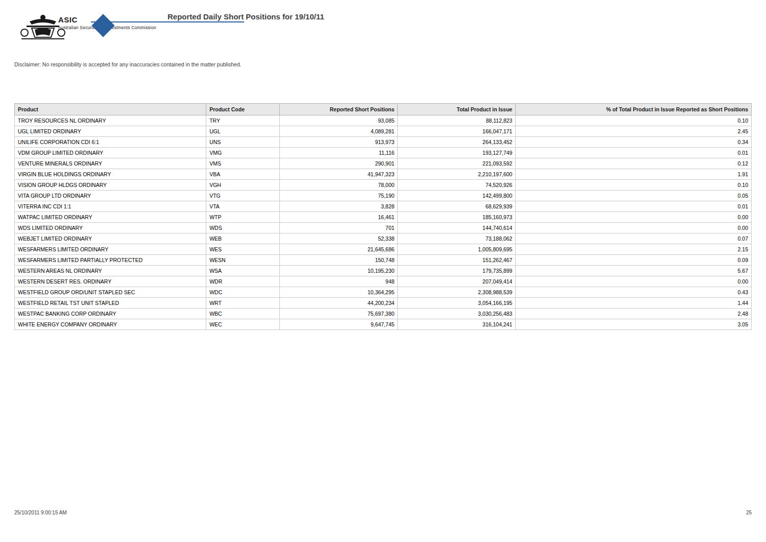ASIC
Australian Securities & Investments Commission
Reported Daily Short Positions for 19/10/11
Disclaimer: No responsibility is accepted for any inaccuracies contained in the matter published.
| Product | Product Code | Reported Short Positions | Total Product in Issue | % of Total Product in Issue Reported as Short Positions |
| --- | --- | --- | --- | --- |
| TROY RESOURCES NL ORDINARY | TRY | 93,085 | 88,112,823 | 0.10 |
| UGL LIMITED ORDINARY | UGL | 4,089,281 | 166,047,171 | 2.45 |
| UNILIFE CORPORATION CDI 6:1 | UNS | 913,973 | 264,133,452 | 0.34 |
| VDM GROUP LIMITED ORDINARY | VMG | 11,116 | 193,127,749 | 0.01 |
| VENTURE MINERALS ORDINARY | VMS | 290,901 | 221,093,592 | 0.12 |
| VIRGIN BLUE HOLDINGS ORDINARY | VBA | 41,947,323 | 2,210,197,600 | 1.91 |
| VISION GROUP HLDGS ORDINARY | VGH | 78,000 | 74,520,926 | 0.10 |
| VITA GROUP LTD ORDINARY | VTG | 75,190 | 142,499,800 | 0.05 |
| VITERRA INC CDI 1:1 | VTA | 3,828 | 68,629,939 | 0.01 |
| WATPAC LIMITED ORDINARY | WTP | 16,461 | 185,160,973 | 0.00 |
| WDS LIMITED ORDINARY | WDS | 701 | 144,740,614 | 0.00 |
| WEBJET LIMITED ORDINARY | WEB | 52,338 | 73,188,062 | 0.07 |
| WESFARMERS LIMITED ORDINARY | WES | 21,645,686 | 1,005,809,695 | 2.15 |
| WESFARMERS LIMITED PARTIALLY PROTECTED | WESN | 150,748 | 151,262,467 | 0.09 |
| WESTERN AREAS NL ORDINARY | WSA | 10,195,230 | 179,735,899 | 5.67 |
| WESTERN DESERT RES. ORDINARY | WDR | 948 | 207,049,414 | 0.00 |
| WESTFIELD GROUP ORD/UNIT STAPLED SEC | WDC | 10,364,295 | 2,308,988,539 | 0.43 |
| WESTFIELD RETAIL TST UNIT STAPLED | WRT | 44,200,234 | 3,054,166,195 | 1.44 |
| WESTPAC BANKING CORP ORDINARY | WBC | 75,697,380 | 3,030,256,483 | 2.48 |
| WHITE ENERGY COMPANY ORDINARY | WEC | 9,647,745 | 316,104,241 | 3.05 |
25/10/2011 9:00:15 AM 25